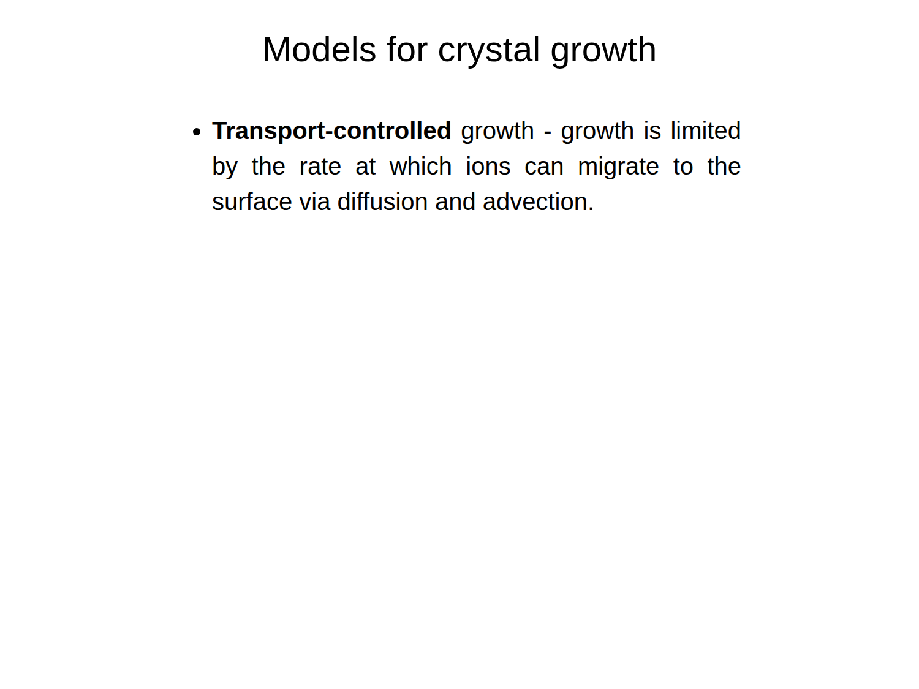Models for crystal growth
Transport-controlled growth - growth is limited by the rate at which ions can migrate to the surface via diffusion and advection.